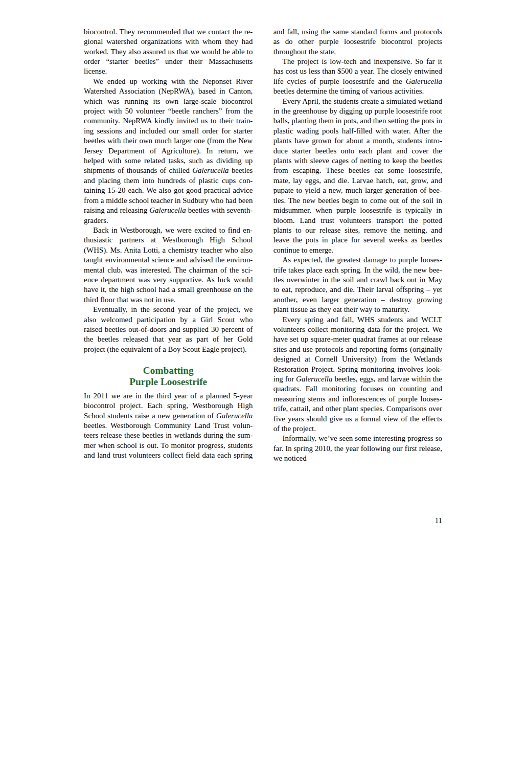biocontrol. They recommended that we contact the regional watershed organizations with whom they had worked. They also assured us that we would be able to order “starter beetles” under their Massachusetts license.
We ended up working with the Neponset River Watershed Association (NepRWA), based in Canton, which was running its own large-scale biocontrol project with 50 volunteer “beetle ranchers” from the community. NepRWA kindly invited us to their training sessions and included our small order for starter beetles with their own much larger one (from the New Jersey Department of Agriculture). In return, we helped with some related tasks, such as dividing up shipments of thousands of chilled Galerucella beetles and placing them into hundreds of plastic cups containing 15-20 each. We also got good practical advice from a middle school teacher in Sudbury who had been raising and releasing Galerucella beetles with seventh-graders.
Back in Westborough, we were excited to find enthusiastic partners at Westborough High School (WHS). Ms. Anita Lotti, a chemistry teacher who also taught environmental science and advised the environmental club, was interested. The chairman of the science department was very supportive. As luck would have it, the high school had a small greenhouse on the third floor that was not in use.
Eventually, in the second year of the project, we also welcomed participation by a Girl Scout who raised beetles out-of-doors and supplied 30 percent of the beetles released that year as part of her Gold project (the equivalent of a Boy Scout Eagle project).
Combatting
Purple Loosestrife
In 2011 we are in the third year of a planned 5-year biocontrol project. Each spring, Westborough High School students raise a new generation of Galerucella beetles. Westborough Community Land Trust volunteers release these beetles in wetlands during the summer when school is out. To monitor progress, students and land trust volunteers collect field data each spring and fall, using the same standard forms and protocols as do other purple loosestrife biocontrol projects throughout the state.
The project is low-tech and inexpensive. So far it has cost us less than $500 a year. The closely entwined life cycles of purple loosestrife and the Galerucella beetles determine the timing of various activities.
Every April, the students create a simulated wetland in the greenhouse by digging up purple loosestrife root balls, planting them in pots, and then setting the pots in plastic wading pools half-filled with water. After the plants have grown for about a month, students introduce starter beetles onto each plant and cover the plants with sleeve cages of netting to keep the beetles from escaping. These beetles eat some loosestrife, mate, lay eggs, and die. Larvae hatch, eat, grow, and pupate to yield a new, much larger generation of beetles. The new beetles begin to come out of the soil in midsummer, when purple loosestrife is typically in bloom. Land trust volunteers transport the potted plants to our release sites, remove the netting, and leave the pots in place for several weeks as beetles continue to emerge.
As expected, the greatest damage to purple loosestrife takes place each spring. In the wild, the new beetles overwinter in the soil and crawl back out in May to eat, reproduce, and die. Their larval offspring – yet another, even larger generation – destroy growing plant tissue as they eat their way to maturity.
Every spring and fall, WHS students and WCLT volunteers collect monitoring data for the project. We have set up square-meter quadrat frames at our release sites and use protocols and reporting forms (originally designed at Cornell University) from the Wetlands Restoration Project. Spring monitoring involves looking for Galerucella beetles, eggs, and larvae within the quadrats. Fall monitoring focuses on counting and measuring stems and inflorescences of purple loosestrife, cattail, and other plant species. Comparisons over five years should give us a formal view of the effects of the project.
Informally, we’ve seen some interesting progress so far. In spring 2010, the year following our first release, we noticed
11